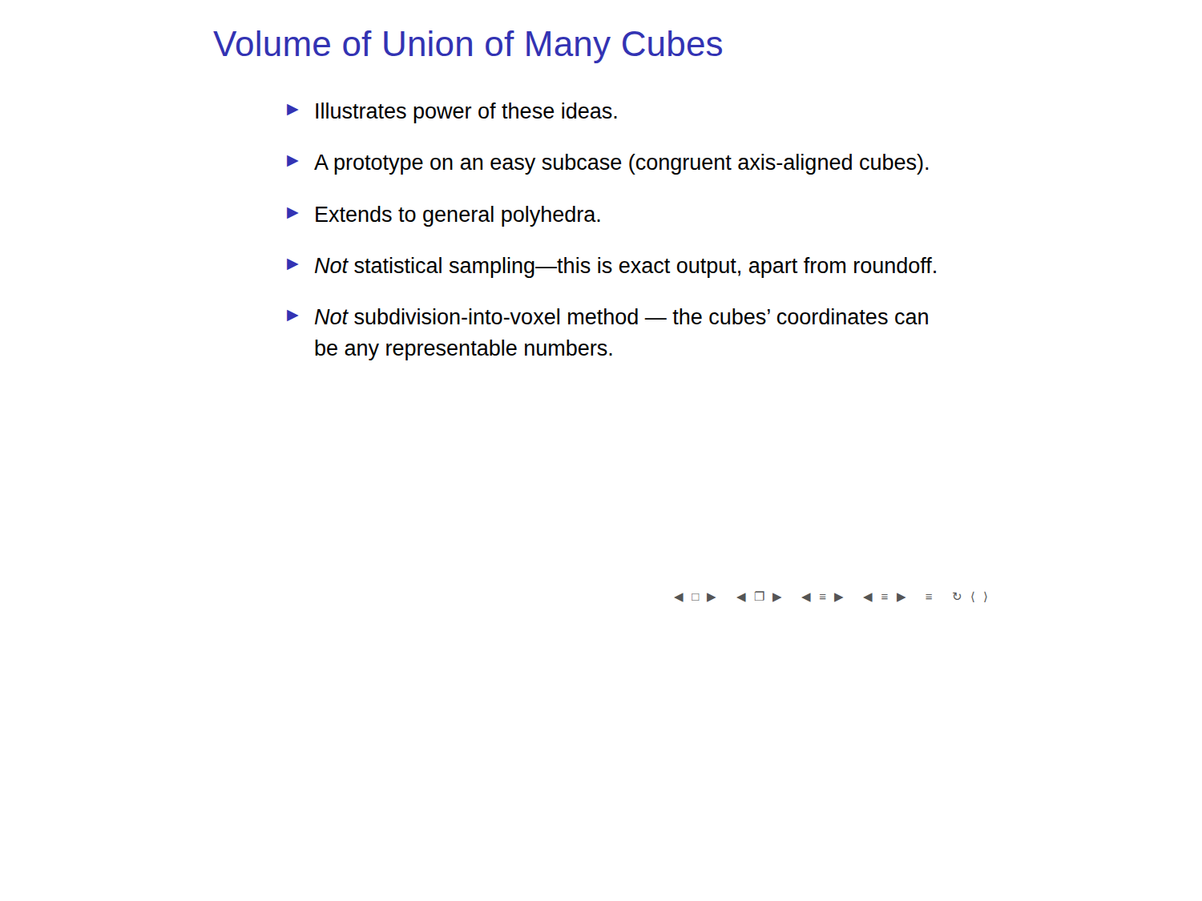Volume of Union of Many Cubes
Illustrates power of these ideas.
A prototype on an easy subcase (congruent axis-aligned cubes).
Extends to general polyhedra.
Not statistical sampling—this is exact output, apart from roundoff.
Not subdivision-into-voxel method — the cubes’ coordinates can be any representable numbers.
◀ □ ▶ ◀ ❐ ▶ ◀ ≡ ▶ ◀ ≡ ▶ ≡ ↻ ⟨ ⟩